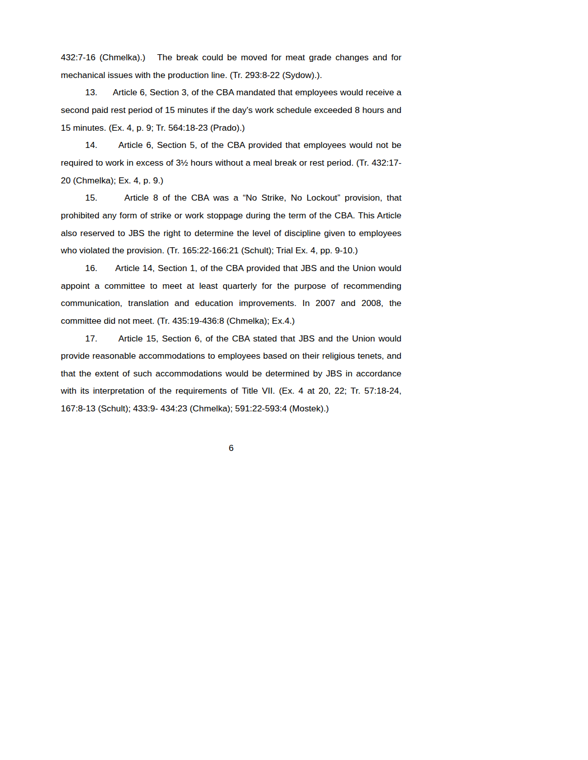432:7-16 (Chmelka).) The break could be moved for meat grade changes and for mechanical issues with the production line. (Tr. 293:8-22 (Sydow).).
13. Article 6, Section 3, of the CBA mandated that employees would receive a second paid rest period of 15 minutes if the day's work schedule exceeded 8 hours and 15 minutes. (Ex. 4, p. 9; Tr. 564:18-23 (Prado).)
14. Article 6, Section 5, of the CBA provided that employees would not be required to work in excess of 3½ hours without a meal break or rest period. (Tr. 432:17-20 (Chmelka); Ex. 4, p. 9.)
15. Article 8 of the CBA was a “No Strike, No Lockout” provision, that prohibited any form of strike or work stoppage during the term of the CBA. This Article also reserved to JBS the right to determine the level of discipline given to employees who violated the provision. (Tr. 165:22-166:21 (Schult); Trial Ex. 4, pp. 9-10.)
16. Article 14, Section 1, of the CBA provided that JBS and the Union would appoint a committee to meet at least quarterly for the purpose of recommending communication, translation and education improvements. In 2007 and 2008, the committee did not meet. (Tr. 435:19-436:8 (Chmelka); Ex.4.)
17. Article 15, Section 6, of the CBA stated that JBS and the Union would provide reasonable accommodations to employees based on their religious tenets, and that the extent of such accommodations would be determined by JBS in accordance with its interpretation of the requirements of Title VII. (Ex. 4 at 20, 22; Tr. 57:18-24, 167:8-13 (Schult); 433:9- 434:23 (Chmelka); 591:22-593:4 (Mostek).)
6